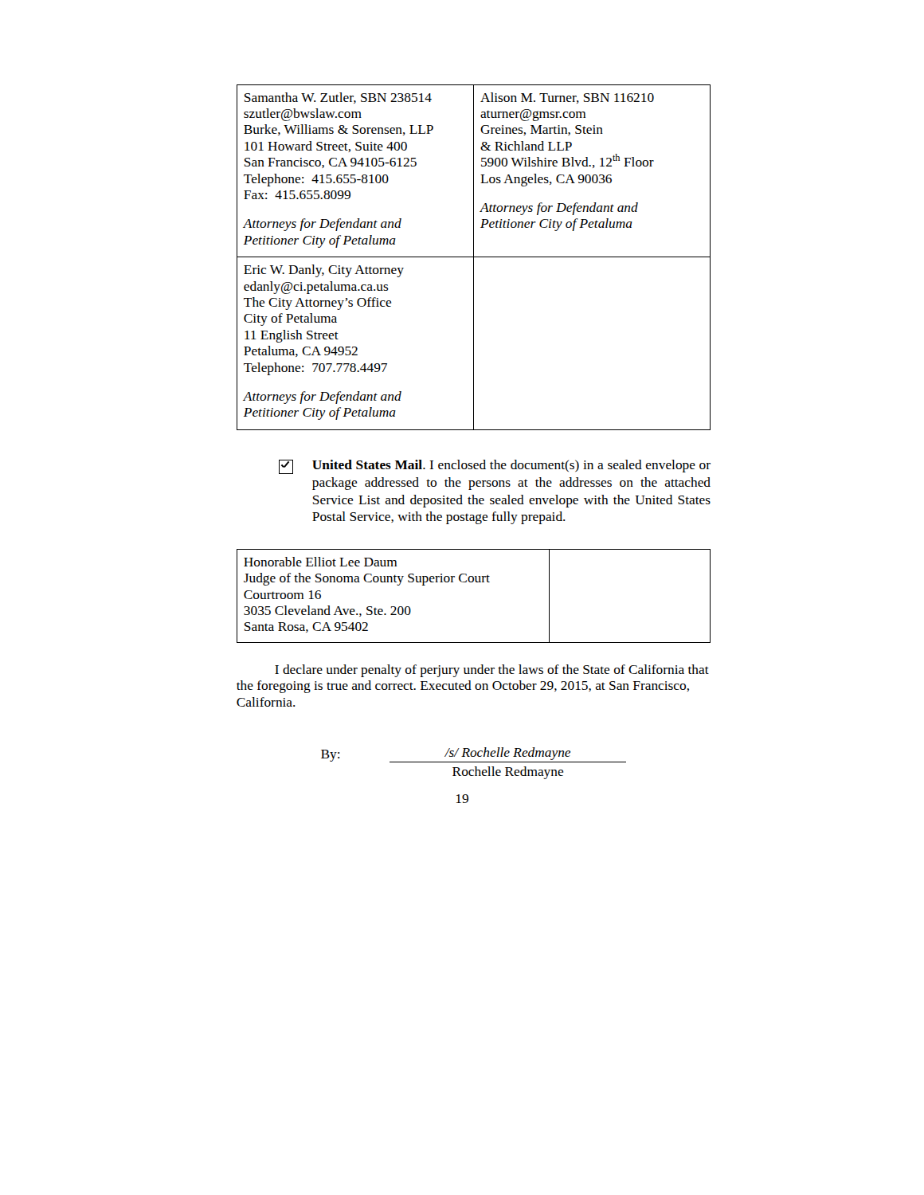| Samantha W. Zutler, SBN 238514 szutler@bwslaw.com Burke, Williams & Sorensen, LLP 101 Howard Street, Suite 400 San Francisco, CA 94105-6125 Telephone: 415.655-8100 Fax: 415.655.8099 Attorneys for Defendant and Petitioner City of Petaluma | Alison M. Turner, SBN 116210 aturner@gmsr.com Greines, Martin, Stein & Richland LLP 5900 Wilshire Blvd., 12 th Floor Los Angeles, CA 90036 Attorneys for Defendant and Petitioner City of Petaluma |
| Eric W. Danly, City Attorney edanly@ci.petaluma.ca.us The City Attorney’s Office City of Petaluma 11 English Street Petaluma, CA 94952 Telephone: 707.778.4497 Attorneys for Defendant and Petitioner City of Petaluma | |
United States Mail. I enclosed the document(s) in a sealed envelope or package addressed to the persons at the addresses on the attached Service List and deposited the sealed envelope with the United States Postal Service, with the postage fully prepaid.
| Honorable Elliot Lee Daum Judge of the Sonoma County Superior Court Courtroom 16 3035 Cleveland Ave., Ste. 200 Santa Rosa, CA 95402 | |
I declare under penalty of perjury under the laws of the State of California that the foregoing is true and correct. Executed on October 29, 2015, at San Francisco, California.
By: /s/ Rochelle Redmayne
Rochelle Redmayne
19